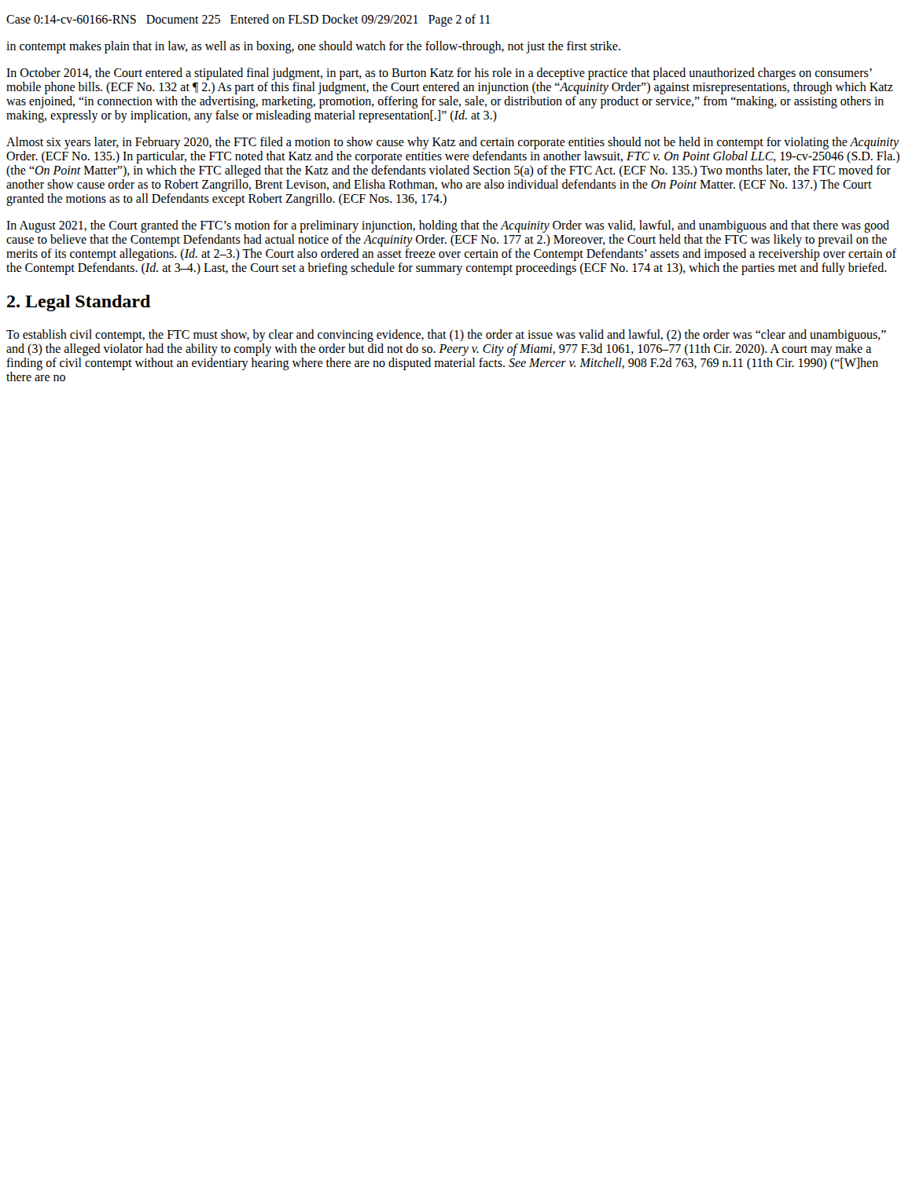Case 0:14-cv-60166-RNS Document 225 Entered on FLSD Docket 09/29/2021 Page 2 of 11
in contempt makes plain that in law, as well as in boxing, one should watch for the follow-through, not just the first strike.
In October 2014, the Court entered a stipulated final judgment, in part, as to Burton Katz for his role in a deceptive practice that placed unauthorized charges on consumers’ mobile phone bills. (ECF No. 132 at ¶ 2.) As part of this final judgment, the Court entered an injunction (the “Acquinity Order”) against misrepresentations, through which Katz was enjoined, “in connection with the advertising, marketing, promotion, offering for sale, sale, or distribution of any product or service,” from “making, or assisting others in making, expressly or by implication, any false or misleading material representation[.]” (Id. at 3.)
Almost six years later, in February 2020, the FTC filed a motion to show cause why Katz and certain corporate entities should not be held in contempt for violating the Acquinity Order. (ECF No. 135.) In particular, the FTC noted that Katz and the corporate entities were defendants in another lawsuit, FTC v. On Point Global LLC, 19-cv-25046 (S.D. Fla.) (the “On Point Matter”), in which the FTC alleged that the Katz and the defendants violated Section 5(a) of the FTC Act. (ECF No. 135.) Two months later, the FTC moved for another show cause order as to Robert Zangrillo, Brent Levison, and Elisha Rothman, who are also individual defendants in the On Point Matter. (ECF No. 137.) The Court granted the motions as to all Defendants except Robert Zangrillo. (ECF Nos. 136, 174.)
In August 2021, the Court granted the FTC’s motion for a preliminary injunction, holding that the Acquinity Order was valid, lawful, and unambiguous and that there was good cause to believe that the Contempt Defendants had actual notice of the Acquinity Order. (ECF No. 177 at 2.) Moreover, the Court held that the FTC was likely to prevail on the merits of its contempt allegations. (Id. at 2–3.) The Court also ordered an asset freeze over certain of the Contempt Defendants’ assets and imposed a receivership over certain of the Contempt Defendants. (Id. at 3–4.) Last, the Court set a briefing schedule for summary contempt proceedings (ECF No. 174 at 13), which the parties met and fully briefed.
2. Legal Standard
To establish civil contempt, the FTC must show, by clear and convincing evidence, that (1) the order at issue was valid and lawful, (2) the order was “clear and unambiguous,” and (3) the alleged violator had the ability to comply with the order but did not do so. Peery v. City of Miami, 977 F.3d 1061, 1076–77 (11th Cir. 2020). A court may make a finding of civil contempt without an evidentiary hearing where there are no disputed material facts. See Mercer v. Mitchell, 908 F.2d 763, 769 n.11 (11th Cir. 1990) (“[W]hen there are no